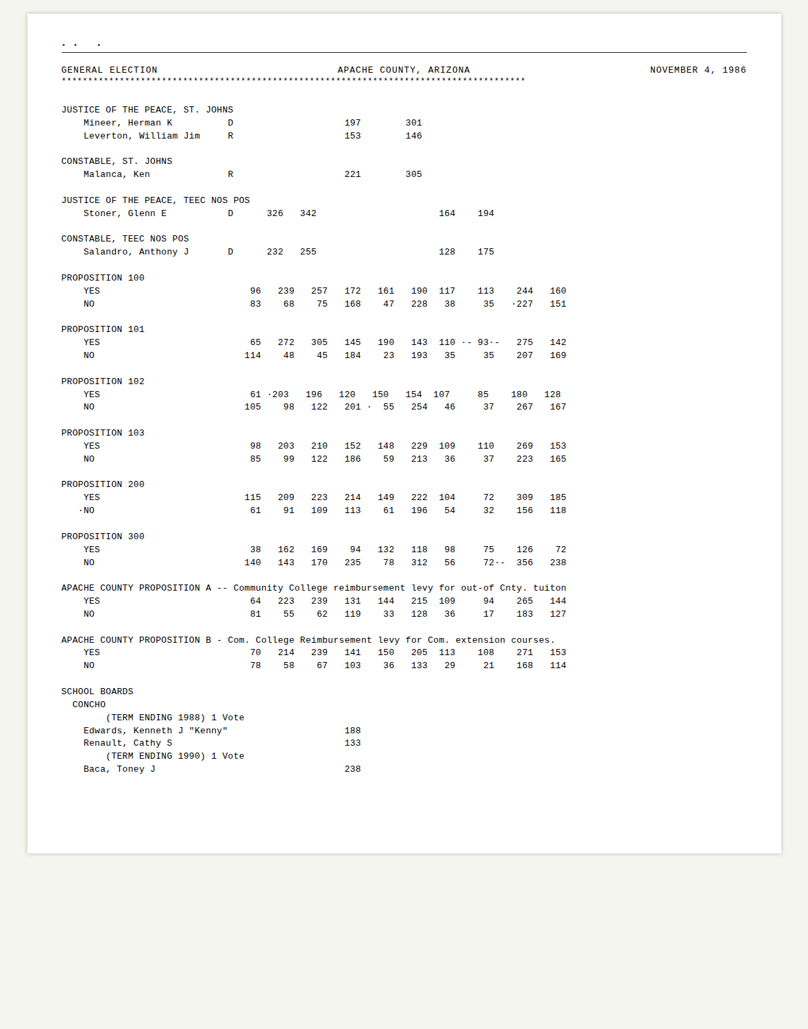• • •
GENERAL ELECTION APACHE COUNTY, ARIZONA NOVEMBER 4, 1986
****************************************************************************************
JUSTICE OF THE PEACE, ST. JOHNS
    Mineer, Herman K          D                    197        301
    Leverton, William Jim     R                    153        146

CONSTABLE, ST. JOHNS
    Malanca, Ken              R                    221        305

JUSTICE OF THE PEACE, TEEC NOS POS
    Stoner, Glenn E           D      326   342                      164    194

CONSTABLE, TEEC NOS POS
    Salandro, Anthony J       D      232   255                      128    175

PROPOSITION 100
    YES                           96   239   257   172   161   190  117    113    244   160
    NO                            83    68    75   168    47   228   38     35   ·227   151

PROPOSITION 101
    YES                           65   272   305   145   190   143  110 ·- 93·-   275   142
    NO                           114    48    45   184    23   193   35     35    207   169

PROPOSITION 102
    YES                           61 ·203   196   120   150   154  107     85    180   128
    NO                           105    98   122   201 ·  55   254   46     37    267   167

PROPOSITION 103
    YES                           98   203   210   152   148   229  109    110    269   153
    NO                            85    99   122   186    59   213   36     37    223   165

PROPOSITION 200
    YES                          115   209   223   214   149   222  104     72    309   185
   ·NO                            61    91   109   113    61   196   54     32    156   118

PROPOSITION 300
    YES                           38   162   169    94   132   118   98     75    126    72
    NO                           140   143   170   235    78   312   56     72·-  356   238

APACHE COUNTY PROPOSITION A -- Community College reimbursement levy for out-of Cnty. tuiton
    YES                           64   223   239   131   144   215  109     94    265   144
    NO                            81    55    62   119    33   128   36     17    183   127

APACHE COUNTY PROPOSITION B - Com. College Reimbursement levy for Com. extension courses.
    YES                           70   214   239   141   150   205  113    108    271   153
    NO                            78    58    67   103    36   133   29     21    168   114

SCHOOL BOARDS
  CONCHO
        (TERM ENDING 1988) 1 Vote
    Edwards, Kenneth J "Kenny"                     188
    Renault, Cathy S                               133
        (TERM ENDING 1990) 1 Vote
    Baca, Toney J                                  238